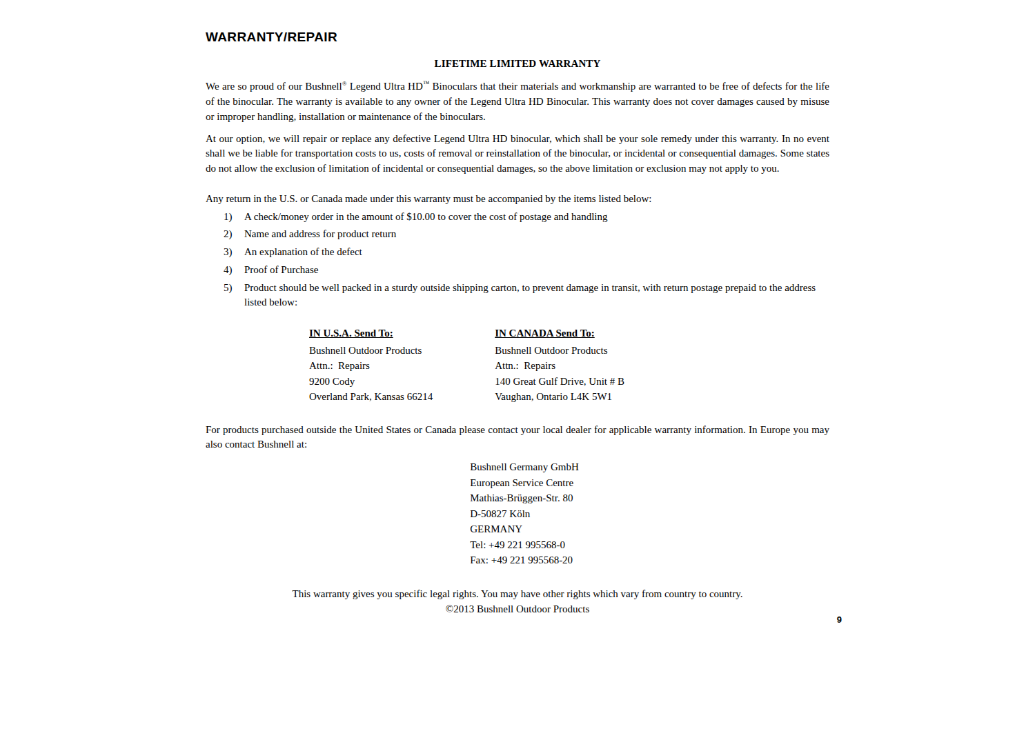Warranty/Repair
LIFETIME LIMITED WARRANTY
We are so proud of our Bushnell® Legend Ultra HD™ Binoculars that their materials and workmanship are warranted to be free of defects for the life of the binocular. The warranty is available to any owner of the Legend Ultra HD Binocular. This warranty does not cover damages caused by misuse or improper handling, installation or maintenance of the binoculars.
At our option, we will repair or replace any defective Legend Ultra HD binocular, which shall be your sole remedy under this warranty. In no event shall we be liable for transportation costs to us, costs of removal or reinstallation of the binocular, or incidental or consequential damages. Some states do not allow the exclusion of limitation of incidental or consequential damages, so the above limitation or exclusion may not apply to you.
Any return in the U.S. or Canada made under this warranty must be accompanied by the items listed below:
A check/money order in the amount of $10.00 to cover the cost of postage and handling
Name and address for product return
An explanation of the defect
Proof of Purchase
Product should be well packed in a sturdy outside shipping carton, to prevent damage in transit, with return postage prepaid to the address listed below:
| IN U.S.A. Send To: Bushnell Outdoor Products Attn.: Repairs 9200 Cody Overland Park, Kansas 66214 | IN CANADA Send To: Bushnell Outdoor Products Attn.: Repairs 140 Great Gulf Drive, Unit # B Vaughan, Ontario L4K 5W1 |
For products purchased outside the United States or Canada please contact your local dealer for applicable warranty information. In Europe you may also contact Bushnell at:
Bushnell Germany GmbH
European Service Centre
Mathias-Brüggen-Str. 80
D-50827 Köln
GERMANY
Tel: +49 221 995568-0
Fax: +49 221 995568-20
This warranty gives you specific legal rights. You may have other rights which vary from country to country.
©2013 Bushnell Outdoor Products
9